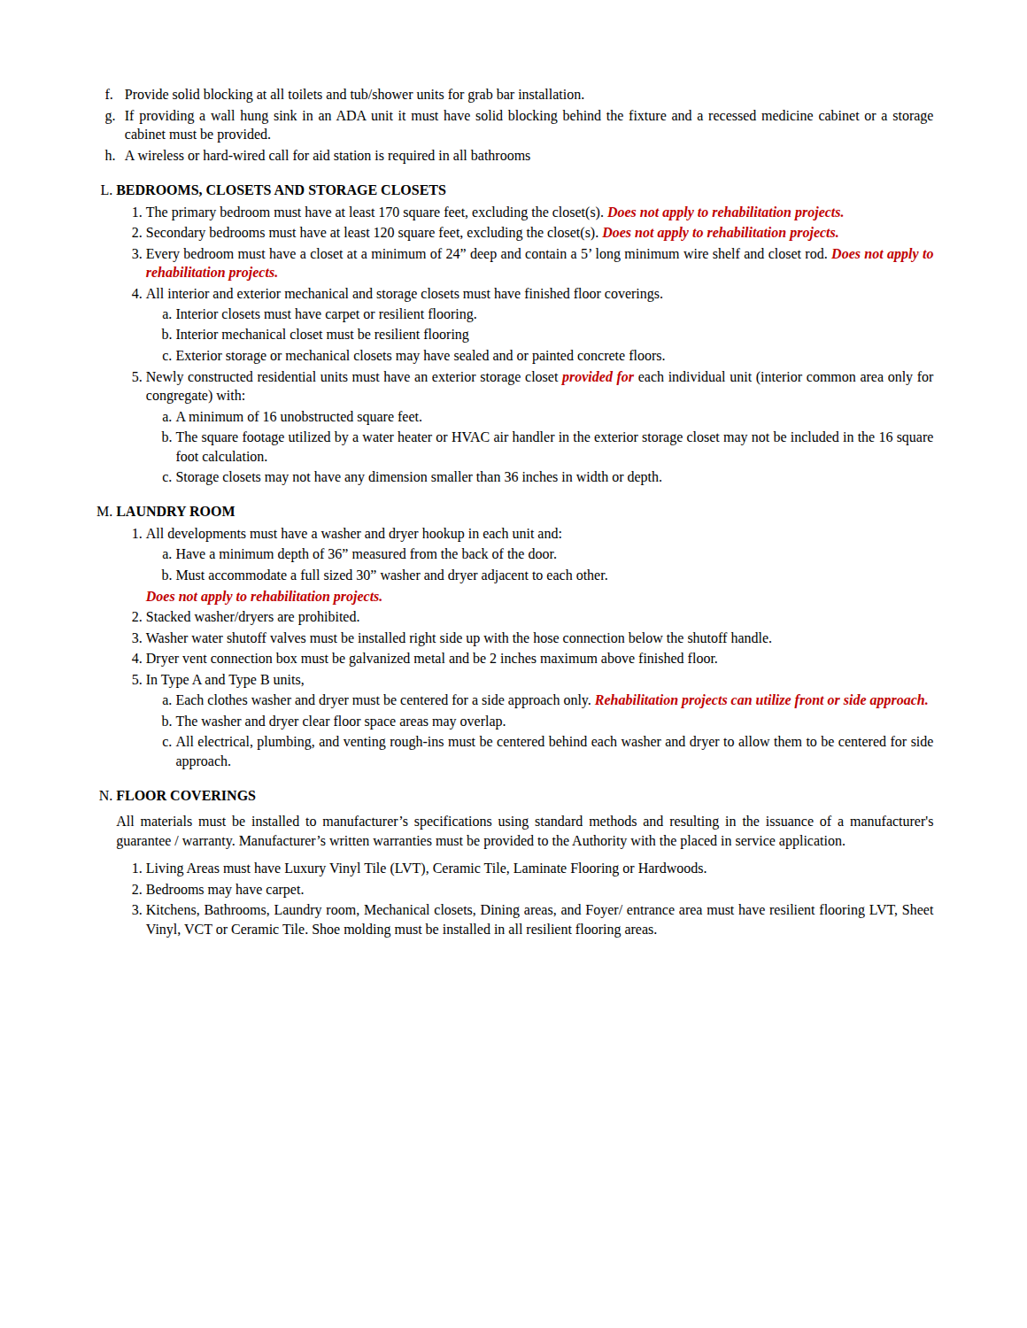f. Provide solid blocking at all toilets and tub/shower units for grab bar installation.
g. If providing a wall hung sink in an ADA unit it must have solid blocking behind the fixture and a recessed medicine cabinet or a storage cabinet must be provided.
h. A wireless or hard-wired call for aid station is required in all bathrooms
Bedrooms, Closets and Storage Closets
The primary bedroom must have at least 170 square feet, excluding the closet(s). Does not apply to rehabilitation projects.
Secondary bedrooms must have at least 120 square feet, excluding the closet(s). Does not apply to rehabilitation projects.
Every bedroom must have a closet at a minimum of 24” deep and contain a 5’ long minimum wire shelf and closet rod. Does not apply to rehabilitation projects.
All interior and exterior mechanical and storage closets must have finished floor coverings.
Interior closets must have carpet or resilient flooring.
Interior mechanical closet must be resilient flooring
Exterior storage or mechanical closets may have sealed and or painted concrete floors.
Newly constructed residential units must have an exterior storage closet provided for each individual unit (interior common area only for congregate) with:
A minimum of 16 unobstructed square feet.
The square footage utilized by a water heater or HVAC air handler in the exterior storage closet may not be included in the 16 square foot calculation.
Storage closets may not have any dimension smaller than 36 inches in width or depth.
Laundry Room
All developments must have a washer and dryer hookup in each unit and:
Have a minimum depth of 36” measured from the back of the door.
Must accommodate a full sized 30” washer and dryer adjacent to each other.
Does not apply to rehabilitation projects.
Stacked washer/dryers are prohibited.
Washer water shutoff valves must be installed right side up with the hose connection below the shutoff handle.
Dryer vent connection box must be galvanized metal and be 2 inches maximum above finished floor.
In Type A and Type B units,
Each clothes washer and dryer must be centered for a side approach only. Rehabilitation projects can utilize front or side approach.
The washer and dryer clear floor space areas may overlap.
All electrical, plumbing, and venting rough-ins must be centered behind each washer and dryer to allow them to be centered for side approach.
Floor Coverings
All materials must be installed to manufacturer’s specifications using standard methods and resulting in the issuance of a manufacturer's guarantee / warranty. Manufacturer’s written warranties must be provided to the Authority with the placed in service application.
Living Areas must have Luxury Vinyl Tile (LVT), Ceramic Tile, Laminate Flooring or Hardwoods.
Bedrooms may have carpet.
Kitchens, Bathrooms, Laundry room, Mechanical closets, Dining areas, and Foyer/ entrance area must have resilient flooring LVT, Sheet Vinyl, VCT or Ceramic Tile. Shoe molding must be installed in all resilient flooring areas.